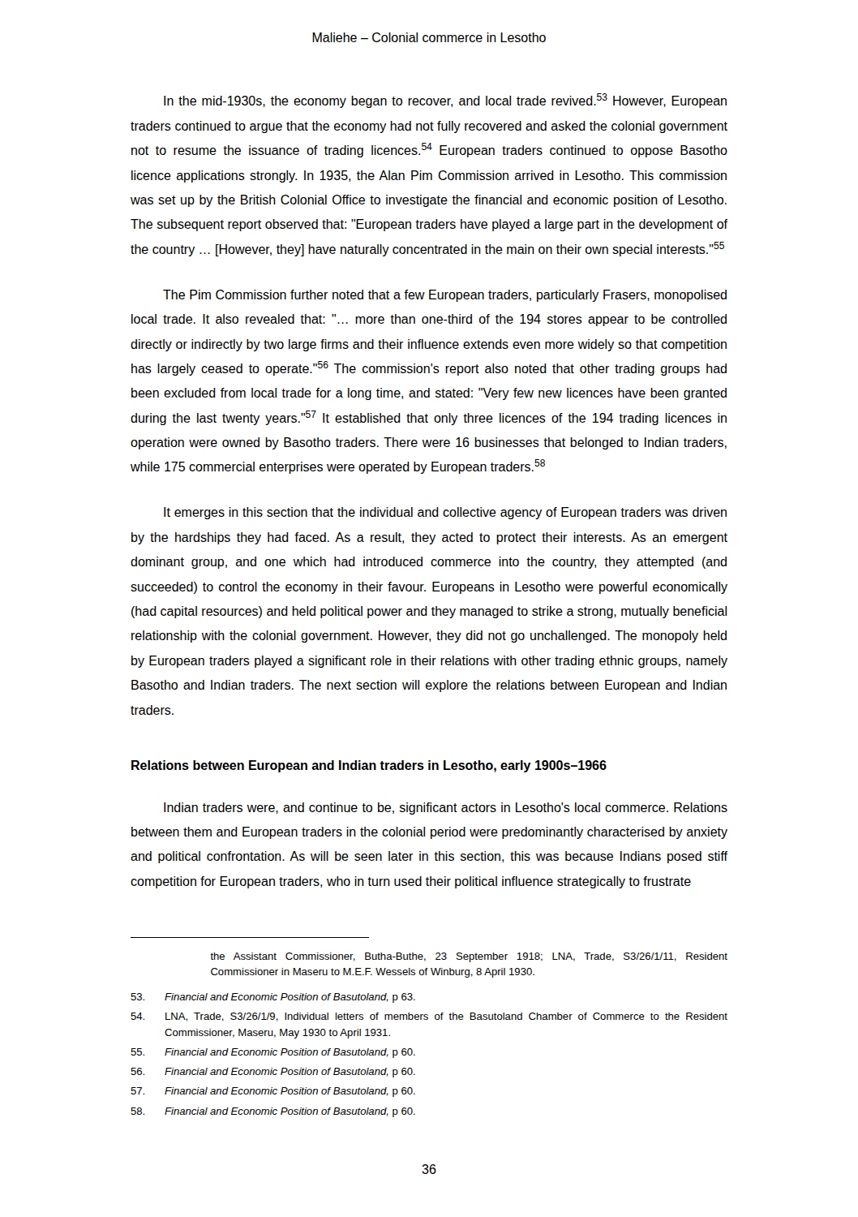Maliehe – Colonial commerce in Lesotho
In the mid-1930s, the economy began to recover, and local trade revived.53 However, European traders continued to argue that the economy had not fully recovered and asked the colonial government not to resume the issuance of trading licences.54 European traders continued to oppose Basotho licence applications strongly. In 1935, the Alan Pim Commission arrived in Lesotho. This commission was set up by the British Colonial Office to investigate the financial and economic position of Lesotho. The subsequent report observed that: "European traders have played a large part in the development of the country … [However, they] have naturally concentrated in the main on their own special interests."55
The Pim Commission further noted that a few European traders, particularly Frasers, monopolised local trade. It also revealed that: "… more than one-third of the 194 stores appear to be controlled directly or indirectly by two large firms and their influence extends even more widely so that competition has largely ceased to operate."56 The commission's report also noted that other trading groups had been excluded from local trade for a long time, and stated: "Very few new licences have been granted during the last twenty years."57 It established that only three licences of the 194 trading licences in operation were owned by Basotho traders. There were 16 businesses that belonged to Indian traders, while 175 commercial enterprises were operated by European traders.58
It emerges in this section that the individual and collective agency of European traders was driven by the hardships they had faced. As a result, they acted to protect their interests. As an emergent dominant group, and one which had introduced commerce into the country, they attempted (and succeeded) to control the economy in their favour. Europeans in Lesotho were powerful economically (had capital resources) and held political power and they managed to strike a strong, mutually beneficial relationship with the colonial government. However, they did not go unchallenged. The monopoly held by European traders played a significant role in their relations with other trading ethnic groups, namely Basotho and Indian traders. The next section will explore the relations between European and Indian traders.
Relations between European and Indian traders in Lesotho, early 1900s–1966
Indian traders were, and continue to be, significant actors in Lesotho's local commerce. Relations between them and European traders in the colonial period were predominantly characterised by anxiety and political confrontation. As will be seen later in this section, this was because Indians posed stiff competition for European traders, who in turn used their political influence strategically to frustrate
the Assistant Commissioner, Butha-Buthe, 23 September 1918; LNA, Trade, S3/26/1/11, Resident Commissioner in Maseru to M.E.F. Wessels of Winburg, 8 April 1930.
53. Financial and Economic Position of Basutoland, p 63.
54. LNA, Trade, S3/26/1/9, Individual letters of members of the Basutoland Chamber of Commerce to the Resident Commissioner, Maseru, May 1930 to April 1931.
55. Financial and Economic Position of Basutoland, p 60.
56. Financial and Economic Position of Basutoland, p 60.
57. Financial and Economic Position of Basutoland, p 60.
58. Financial and Economic Position of Basutoland, p 60.
36